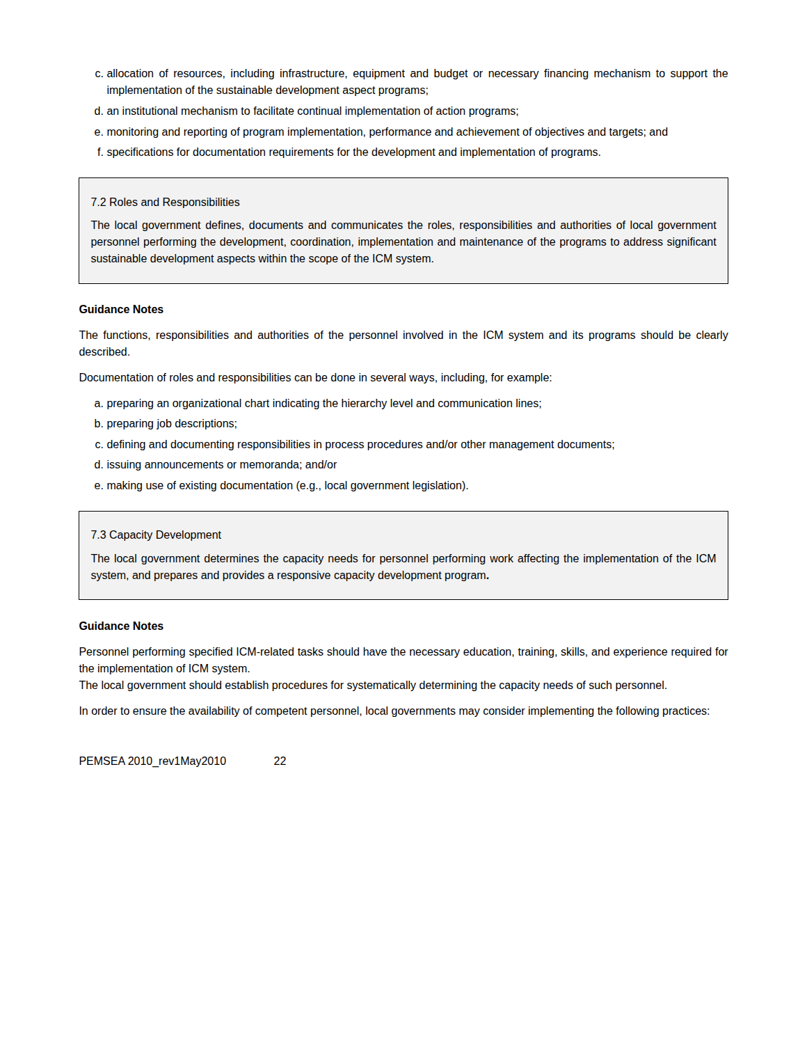allocation of resources, including infrastructure, equipment and budget or necessary financing mechanism to support the implementation of the sustainable development aspect programs;
an institutional mechanism to facilitate continual implementation of action programs;
monitoring and reporting of program implementation, performance and achievement of objectives and targets; and
specifications for documentation requirements for the development and implementation of programs.
7.2 Roles and Responsibilities
The local government defines, documents and communicates the roles, responsibilities and authorities of local government personnel performing the development, coordination, implementation and maintenance of the programs to address significant sustainable development aspects within the scope of the ICM system.
Guidance Notes
The functions, responsibilities and authorities of the personnel involved in the ICM system and its programs should be clearly described.
Documentation of roles and responsibilities can be done in several ways, including, for example:
preparing an organizational chart indicating the hierarchy level and communication lines;
preparing job descriptions;
defining and documenting responsibilities in process procedures and/or other management documents;
issuing announcements or memoranda; and/or
making use of existing documentation (e.g., local government legislation).
7.3 Capacity Development
The local government determines the capacity needs for personnel performing work affecting the implementation of the ICM system, and prepares and provides a responsive capacity development program.
Guidance Notes
Personnel performing specified ICM-related tasks should have the necessary education, training, skills, and experience required for the implementation of ICM system.
The local government should establish procedures for systematically determining the capacity needs of such personnel.
In order to ensure the availability of competent personnel, local governments may consider implementing the following practices:
PEMSEA 2010_rev1May2010 22